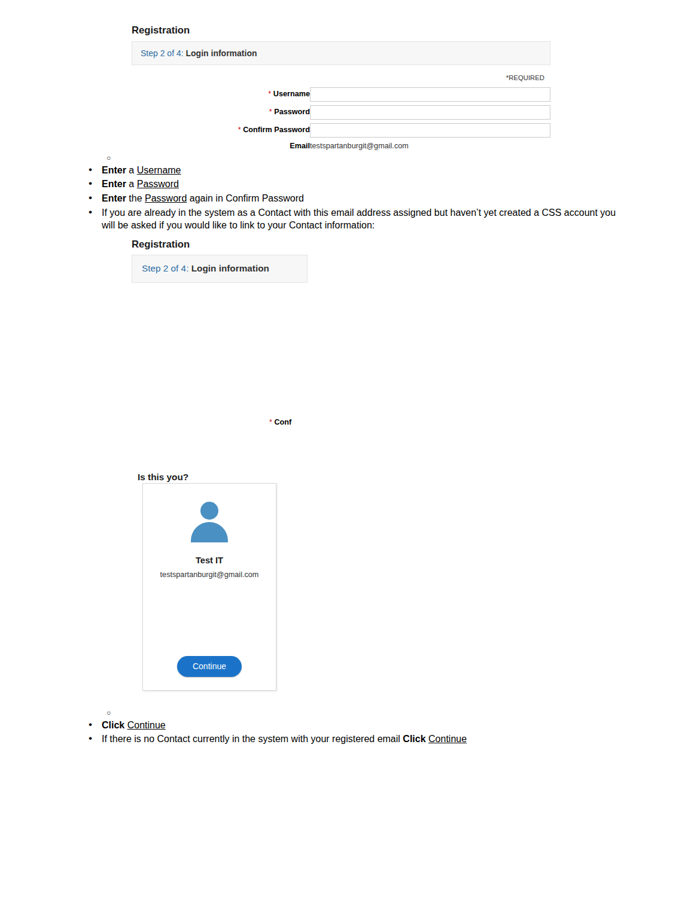Registration
Step 2 of 4: Login information
*REQUIRED
| * Username | |
| * Password | |
| * Confirm Password | |
| Email | testspartanburgit@gmail.com |
Enter a Username
Enter a Password
Enter the Password again in Confirm Password
If you are already in the system as a Contact with this email address assigned but haven’t yet created a CSS account you will be asked if you would like to link to your Contact information:
Registration
Step 2 of 4: Login information
* Conf
Is this you?
Test IT
testspartanburgit@gmail.com
Continue
Click Continue
If there is no Contact currently in the system with your registered email Click Continue